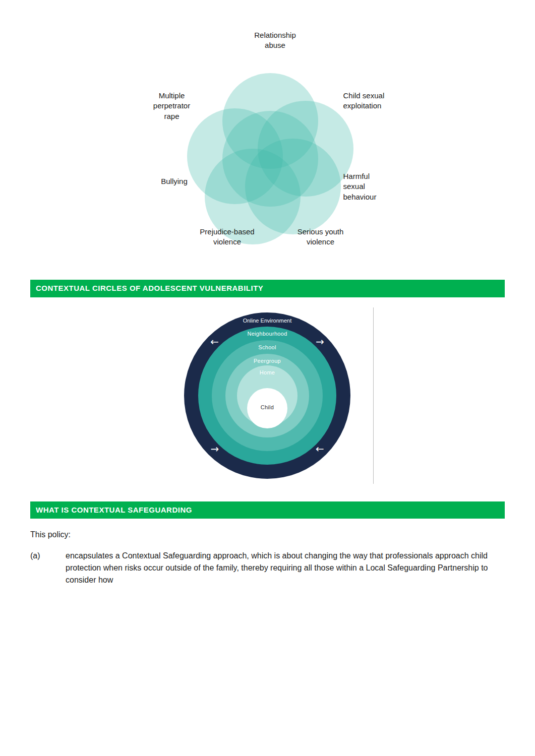Relationship
abuse
Multiple
perpetrator
rape
Bullying
Prejudice-based
violence
Serious youth
violence
Harmful
sexual
behaviour
Child sexual
exploitation
CONTEXTUAL CIRCLES OF ADOLESCENT VULNERABILITY
Online Environment
Online Environment
Online Environment
↖
↗
↙
↘
Neighbourhood
School
Peergroup
Home
Child
WHAT IS CONTEXTUAL SAFEGUARDING
This policy:
(a)
encapsulates a Contextual Safeguarding approach, which is about changing the way that professionals approach child protection when risks occur outside of the family, thereby requiring all those within a Local Safeguarding Partnership to consider how